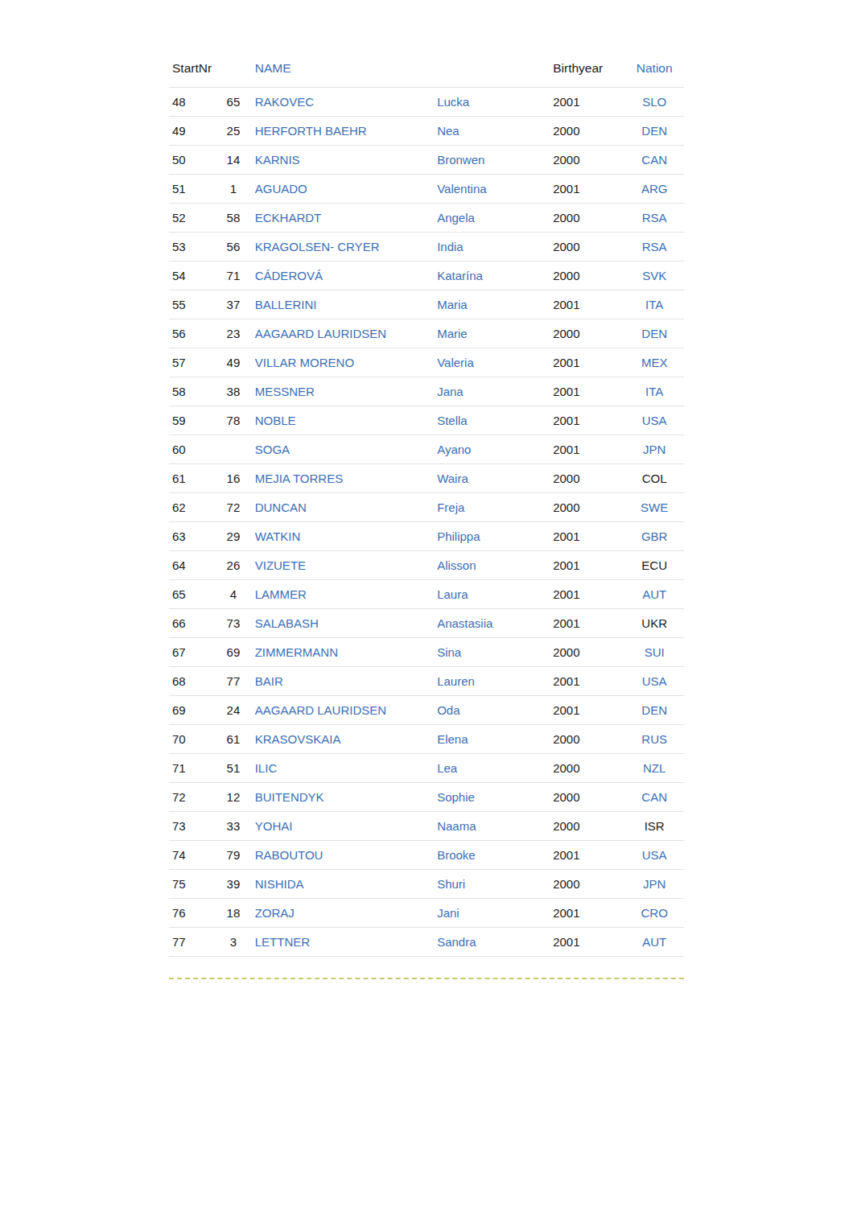| StartNr | | NAME | | Birthyear | Nation |
| --- | --- | --- | --- | --- | --- |
| 48 | 65 | RAKOVEC | Lucka | 2001 | SLO |
| 49 | 25 | HERFORTH BAEHR | Nea | 2000 | DEN |
| 50 | 14 | KARNIS | Bronwen | 2000 | CAN |
| 51 | 1 | AGUADO | Valentina | 2001 | ARG |
| 52 | 58 | ECKHARDT | Angela | 2000 | RSA |
| 53 | 56 | KRAGOLSEN- CRYER | India | 2000 | RSA |
| 54 | 71 | CÁDEROVÁ | Katarína | 2000 | SVK |
| 55 | 37 | BALLERINI | Maria | 2001 | ITA |
| 56 | 23 | AAGAARD LAURIDSEN | Marie | 2000 | DEN |
| 57 | 49 | VILLAR MORENO | Valeria | 2001 | MEX |
| 58 | 38 | MESSNER | Jana | 2001 | ITA |
| 59 | 78 | NOBLE | Stella | 2001 | USA |
| 60 | | SOGA | Ayano | 2001 | JPN |
| 61 | 16 | MEJIA TORRES | Waira | 2000 | COL |
| 62 | 72 | DUNCAN | Freja | 2000 | SWE |
| 63 | 29 | WATKIN | Philippa | 2001 | GBR |
| 64 | 26 | VIZUETE | Alisson | 2001 | ECU |
| 65 | 4 | LAMMER | Laura | 2001 | AUT |
| 66 | 73 | SALABASH | Anastasiia | 2001 | UKR |
| 67 | 69 | ZIMMERMANN | Sina | 2000 | SUI |
| 68 | 77 | BAIR | Lauren | 2001 | USA |
| 69 | 24 | AAGAARD LAURIDSEN | Oda | 2001 | DEN |
| 70 | 61 | KRASOVSKAIA | Elena | 2000 | RUS |
| 71 | 51 | ILIC | Lea | 2000 | NZL |
| 72 | 12 | BUITENDYK | Sophie | 2000 | CAN |
| 73 | 33 | YOHAI | Naama | 2000 | ISR |
| 74 | 79 | RABOUTOU | Brooke | 2001 | USA |
| 75 | 39 | NISHIDA | Shuri | 2000 | JPN |
| 76 | 18 | ZORAJ | Jani | 2001 | CRO |
| 77 | 3 | LETTNER | Sandra | 2001 | AUT |